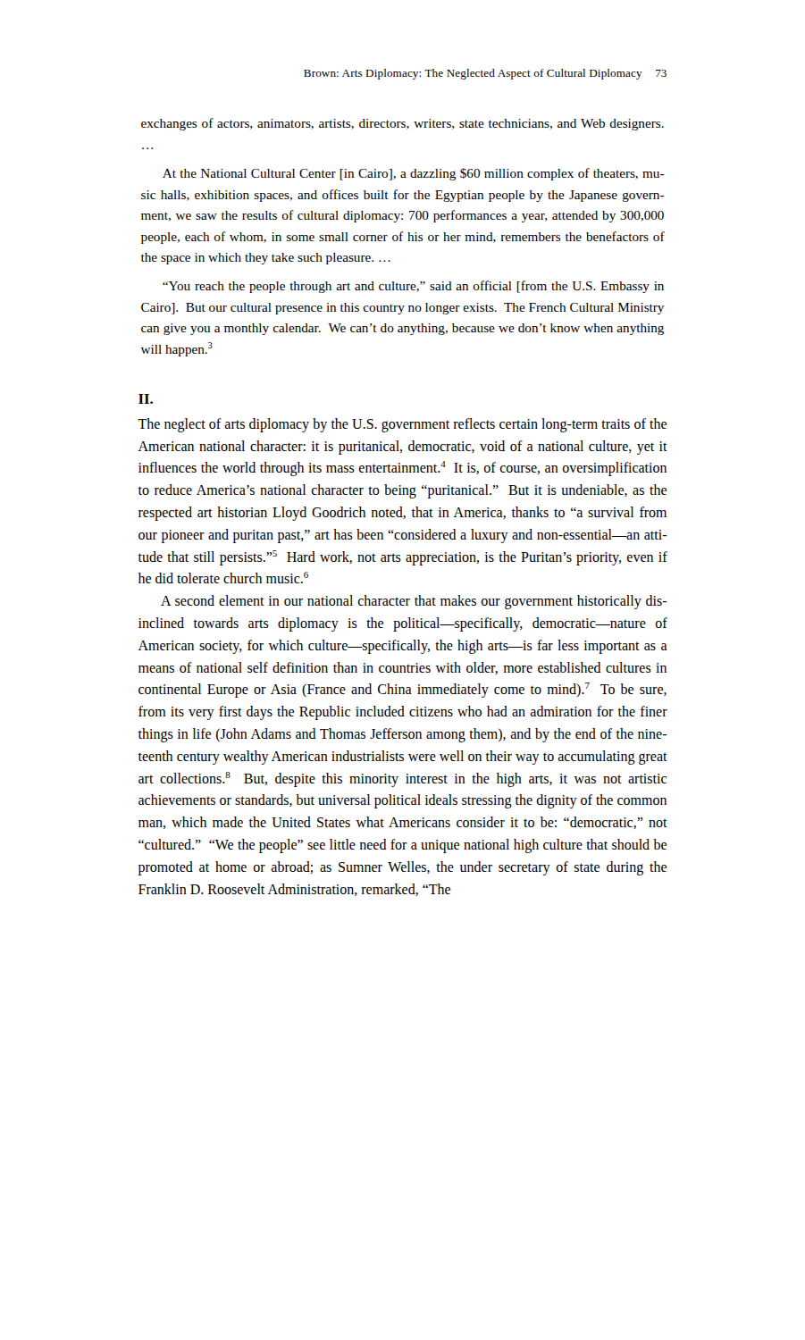Brown: Arts Diplomacy: The Neglected Aspect of Cultural Diplomacy73
exchanges of actors, animators, artists, directors, writers, state technicians, and Web designers. …
At the National Cultural Center [in Cairo], a dazzling $60 million complex of theaters, music halls, exhibition spaces, and offices built for the Egyptian people by the Japanese government, we saw the results of cultural diplomacy: 700 performances a year, attended by 300,000 people, each of whom, in some small corner of his or her mind, remembers the benefactors of the space in which they take such pleasure. …
“You reach the people through art and culture,” said an official [from the U.S. Embassy in Cairo]. But our cultural presence in this country no longer exists. The French Cultural Ministry can give you a monthly calendar. We can’t do anything, because we don’t know when anything will happen.3
II.
The neglect of arts diplomacy by the U.S. government reflects certain long-term traits of the American national character: it is puritanical, democratic, void of a national culture, yet it influences the world through its mass entertainment.4 It is, of course, an oversimplification to reduce America’s national character to being “puritanical.” But it is undeniable, as the respected art historian Lloyd Goodrich noted, that in America, thanks to “a survival from our pioneer and puritan past,” art has been “considered a luxury and non-essential—an attitude that still persists.”5 Hard work, not arts appreciation, is the Puritan’s priority, even if he did tolerate church music.6
A second element in our national character that makes our government historically disinclined towards arts diplomacy is the political—specifically, democratic—nature of American society, for which culture—specifically, the high arts—is far less important as a means of national self definition than in countries with older, more established cultures in continental Europe or Asia (France and China immediately come to mind).7 To be sure, from its very first days the Republic included citizens who had an admiration for the finer things in life (John Adams and Thomas Jefferson among them), and by the end of the nineteenth century wealthy American industrialists were well on their way to accumulating great art collections.8 But, despite this minority interest in the high arts, it was not artistic achievements or standards, but universal political ideals stressing the dignity of the common man, which made the United States what Americans consider it to be: “democratic,” not “cultured.” “We the people” see little need for a unique national high culture that should be promoted at home or abroad; as Sumner Welles, the under secretary of state during the Franklin D. Roosevelt Administration, remarked, “The